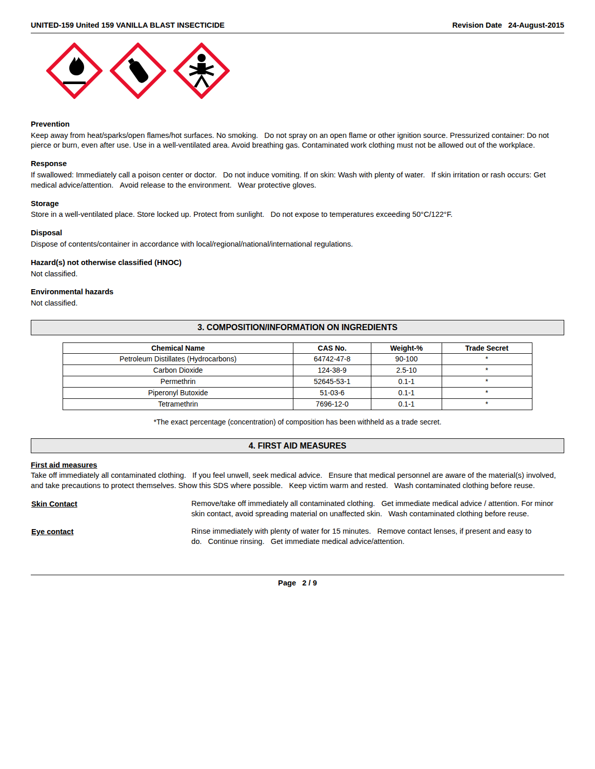UNITED-159 United 159 VANILLA BLAST INSECTICIDE
Revision Date 24-August-2015
Prevention
Keep away from heat/sparks/open flames/hot surfaces. No smoking. Do not spray on an open flame or other ignition source. Pressurized container: Do not pierce or burn, even after use. Use in a well-ventilated area. Avoid breathing gas. Contaminated work clothing must not be allowed out of the workplace.
Response
If swallowed: Immediately call a poison center or doctor. Do not induce vomiting. If on skin: Wash with plenty of water. If skin irritation or rash occurs: Get medical advice/attention. Avoid release to the environment. Wear protective gloves.
Storage
Store in a well-ventilated place. Store locked up. Protect from sunlight. Do not expose to temperatures exceeding 50°C/122°F.
Disposal
Dispose of contents/container in accordance with local/regional/national/international regulations.
Hazard(s) not otherwise classified (HNOC)
Not classified.
Environmental hazards
Not classified.
3. COMPOSITION/INFORMATION ON INGREDIENTS
| Chemical Name | CAS No. | Weight-% | Trade Secret |
| --- | --- | --- | --- |
| Petroleum Distillates (Hydrocarbons) | 64742-47-8 | 90-100 | * |
| Carbon Dioxide | 124-38-9 | 2.5-10 | * |
| Permethrin | 52645-53-1 | 0.1-1 | * |
| Piperonyl Butoxide | 51-03-6 | 0.1-1 | * |
| Tetramethrin | 7696-12-0 | 0.1-1 | * |
*The exact percentage (concentration) of composition has been withheld as a trade secret.
4. FIRST AID MEASURES
First aid measures
Take off immediately all contaminated clothing. If you feel unwell, seek medical advice. Ensure that medical personnel are aware of the material(s) involved, and take precautions to protect themselves. Show this SDS where possible. Keep victim warm and rested. Wash contaminated clothing before reuse.
| Skin Contact | Remove/take off immediately all contaminated clothing. Get immediate medical advice / attention. For minor skin contact, avoid spreading material on unaffected skin. Wash contaminated clothing before reuse. |
| Eye contact | Rinse immediately with plenty of water for 15 minutes. Remove contact lenses, if present and easy to do. Continue rinsing. Get immediate medical advice/attention. |
Page 2 / 9